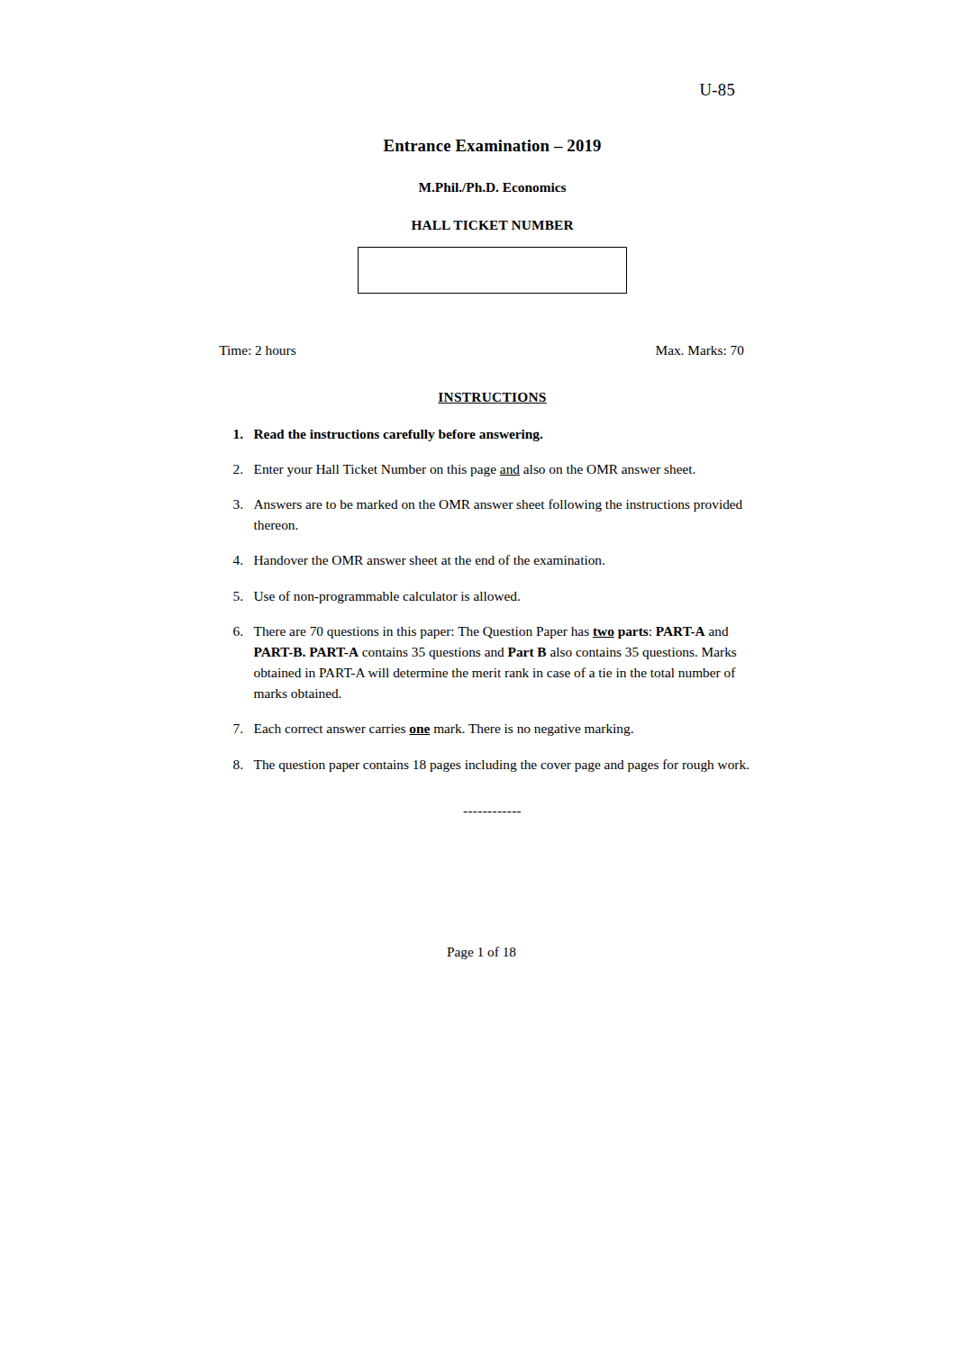U-85
Entrance Examination – 2019
M.Phil./Ph.D. Economics
HALL TICKET NUMBER
Time: 2 hours Max. Marks: 70
INSTRUCTIONS
Read the instructions carefully before answering.
Enter your Hall Ticket Number on this page and also on the OMR answer sheet.
Answers are to be marked on the OMR answer sheet following the instructions provided thereon.
Handover the OMR answer sheet at the end of the examination.
Use of non-programmable calculator is allowed.
There are 70 questions in this paper: The Question Paper has two parts: PART-A and PART-B. PART-A contains 35 questions and Part B also contains 35 questions. Marks obtained in PART-A will determine the merit rank in case of a tie in the total number of marks obtained.
Each correct answer carries one mark. There is no negative marking.
The question paper contains 18 pages including the cover page and pages for rough work.
------------
Page 1 of 18